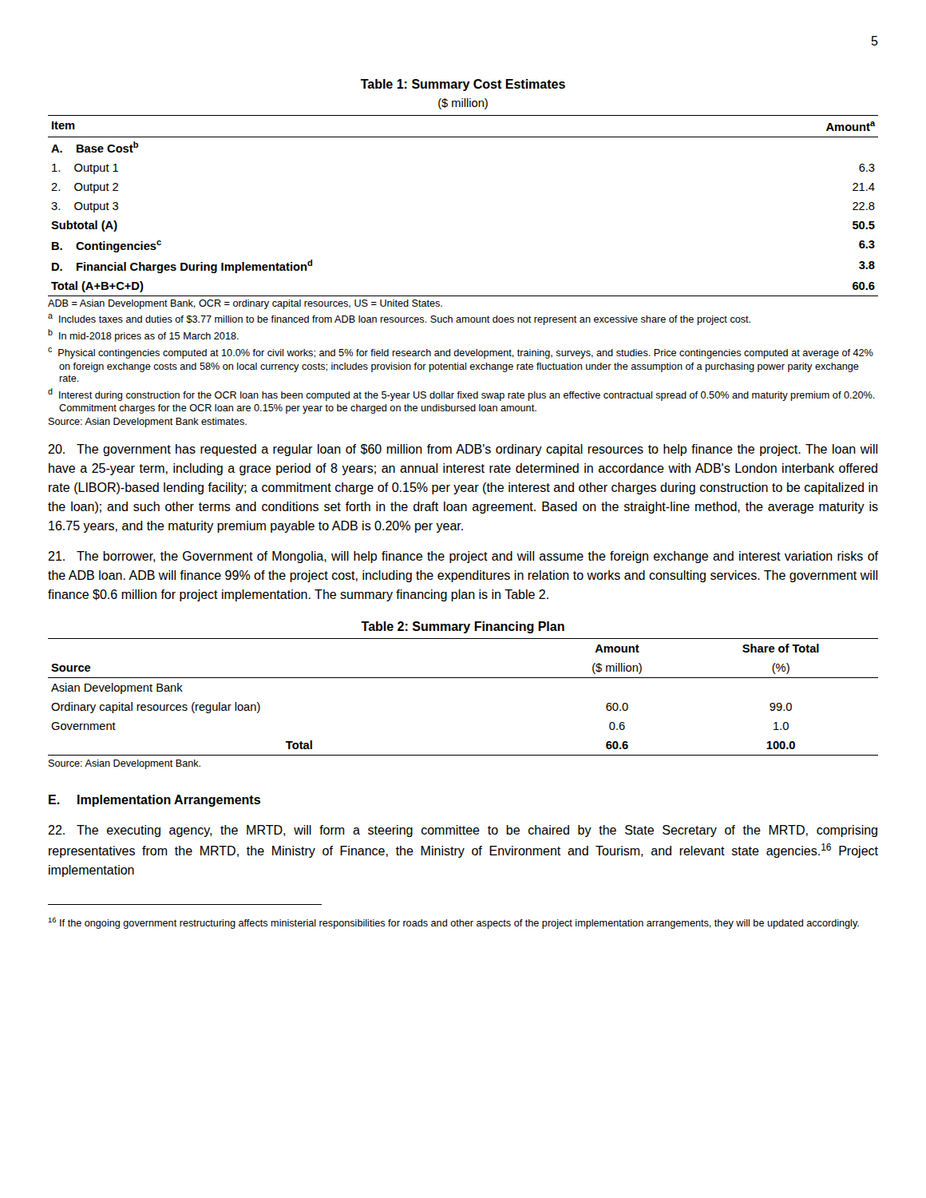5
Table 1: Summary Cost Estimates
($ million)
| Item | Amount a |
| --- | --- |
| A. Base Cost b | |
| 1. Output 1 | 6.3 |
| 2. Output 2 | 21.4 |
| 3. Output 3 | 22.8 |
| Subtotal (A) | 50.5 |
| B. Contingencies c | 6.3 |
| D. Financial Charges During Implementation d | 3.8 |
| Total (A+B+C+D) | 60.6 |
ADB = Asian Development Bank, OCR = ordinary capital resources, US = United States.
a Includes taxes and duties of $3.77 million to be financed from ADB loan resources. Such amount does not represent an excessive share of the project cost.
b In mid-2018 prices as of 15 March 2018.
c Physical contingencies computed at 10.0% for civil works; and 5% for field research and development, training, surveys, and studies. Price contingencies computed at average of 42% on foreign exchange costs and 58% on local currency costs; includes provision for potential exchange rate fluctuation under the assumption of a purchasing power parity exchange rate.
d Interest during construction for the OCR loan has been computed at the 5-year US dollar fixed swap rate plus an effective contractual spread of 0.50% and maturity premium of 0.20%. Commitment charges for the OCR loan are 0.15% per year to be charged on the undisbursed loan amount.
Source: Asian Development Bank estimates.
20. The government has requested a regular loan of $60 million from ADB's ordinary capital resources to help finance the project. The loan will have a 25-year term, including a grace period of 8 years; an annual interest rate determined in accordance with ADB's London interbank offered rate (LIBOR)-based lending facility; a commitment charge of 0.15% per year (the interest and other charges during construction to be capitalized in the loan); and such other terms and conditions set forth in the draft loan agreement. Based on the straight-line method, the average maturity is 16.75 years, and the maturity premium payable to ADB is 0.20% per year.
21. The borrower, the Government of Mongolia, will help finance the project and will assume the foreign exchange and interest variation risks of the ADB loan. ADB will finance 99% of the project cost, including the expenditures in relation to works and consulting services. The government will finance $0.6 million for project implementation. The summary financing plan is in Table 2.
Table 2: Summary Financing Plan
| | Amount | Share of Total |
| --- | --- | --- |
| Source | ($ million) | (%) |
| Asian Development Bank | | |
| Ordinary capital resources (regular loan) | 60.0 | 99.0 |
| Government | 0.6 | 1.0 |
| Total | 60.6 | 100.0 |
Source: Asian Development Bank.
E. Implementation Arrangements
22. The executing agency, the MRTD, will form a steering committee to be chaired by the State Secretary of the MRTD, comprising representatives from the MRTD, the Ministry of Finance, the Ministry of Environment and Tourism, and relevant state agencies.16 Project implementation
16 If the ongoing government restructuring affects ministerial responsibilities for roads and other aspects of the project implementation arrangements, they will be updated accordingly.